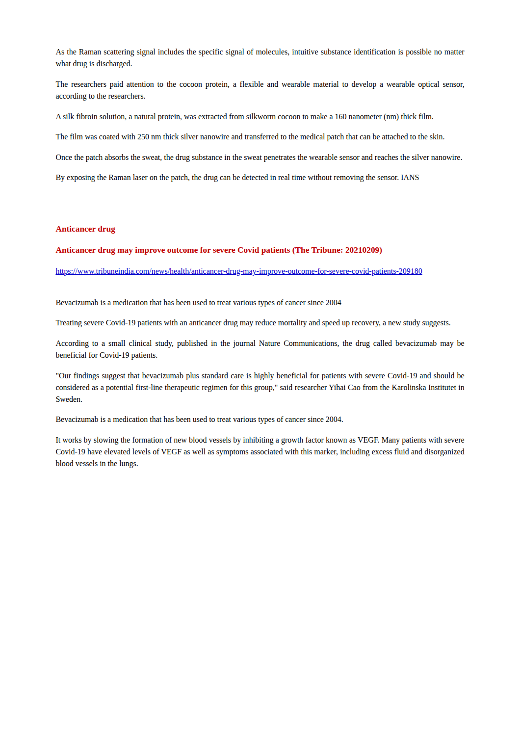As the Raman scattering signal includes the specific signal of molecules, intuitive substance identification is possible no matter what drug is discharged.
The researchers paid attention to the cocoon protein, a flexible and wearable material to develop a wearable optical sensor, according to the researchers.
A silk fibroin solution, a natural protein, was extracted from silkworm cocoon to make a 160 nanometer (nm) thick film.
The film was coated with 250 nm thick silver nanowire and transferred to the medical patch that can be attached to the skin.
Once the patch absorbs the sweat, the drug substance in the sweat penetrates the wearable sensor and reaches the silver nanowire.
By exposing the Raman laser on the patch, the drug can be detected in real time without removing the sensor. IANS
Anticancer drug
Anticancer drug may improve outcome for severe Covid patients (The Tribune: 20210209)
https://www.tribuneindia.com/news/health/anticancer-drug-may-improve-outcome-for-severe-covid-patients-209180
Bevacizumab is a medication that has been used to treat various types of cancer since 2004
Treating severe Covid-19 patients with an anticancer drug may reduce mortality and speed up recovery, a new study suggests.
According to a small clinical study, published in the journal Nature Communications, the drug called bevacizumab may be beneficial for Covid-19 patients.
"Our findings suggest that bevacizumab plus standard care is highly beneficial for patients with severe Covid-19 and should be considered as a potential first-line therapeutic regimen for this group," said researcher Yihai Cao from the Karolinska Institutet in Sweden.
Bevacizumab is a medication that has been used to treat various types of cancer since 2004.
It works by slowing the formation of new blood vessels by inhibiting a growth factor known as VEGF. Many patients with severe Covid-19 have elevated levels of VEGF as well as symptoms associated with this marker, including excess fluid and disorganized blood vessels in the lungs.